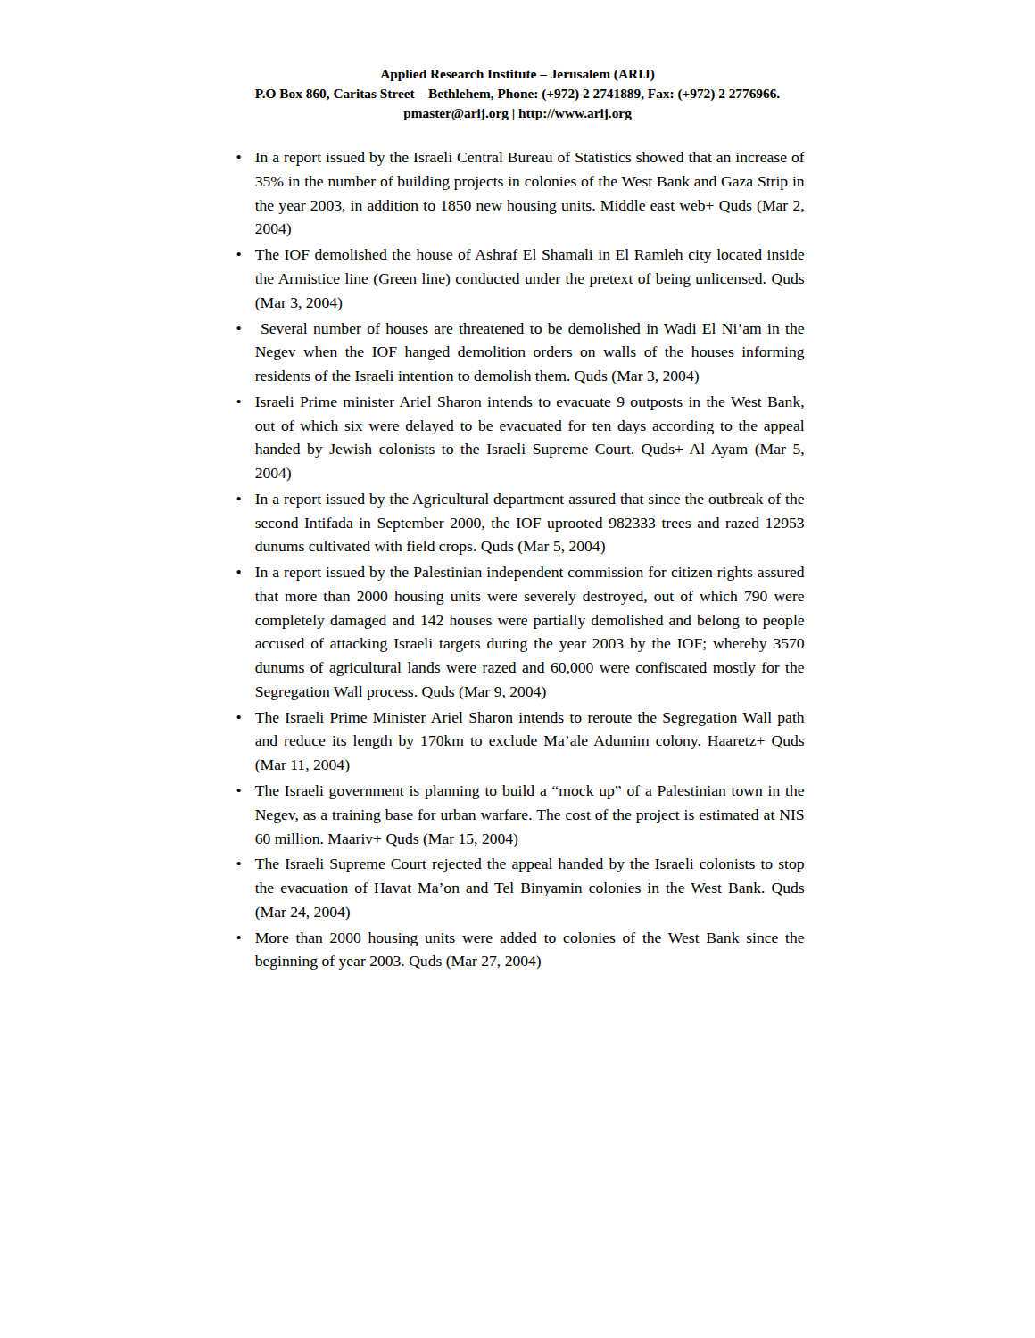Applied Research Institute – Jerusalem (ARIJ) P.O Box 860, Caritas Street – Bethlehem, Phone: (+972) 2 2741889, Fax: (+972) 2 2776966. pmaster@arij.org | http://www.arij.org
In a report issued by the Israeli Central Bureau of Statistics showed that an increase of 35% in the number of building projects in colonies of the West Bank and Gaza Strip in the year 2003, in addition to 1850 new housing units. Middle east web+ Quds (Mar 2, 2004)
The IOF demolished the house of Ashraf El Shamali in El Ramleh city located inside the Armistice line (Green line) conducted under the pretext of being unlicensed. Quds (Mar 3, 2004)
Several number of houses are threatened to be demolished in Wadi El Ni’am in the Negev when the IOF hanged demolition orders on walls of the houses informing residents of the Israeli intention to demolish them. Quds (Mar 3, 2004)
Israeli Prime minister Ariel Sharon intends to evacuate 9 outposts in the West Bank, out of which six were delayed to be evacuated for ten days according to the appeal handed by Jewish colonists to the Israeli Supreme Court. Quds+ Al Ayam (Mar 5, 2004)
In a report issued by the Agricultural department assured that since the outbreak of the second Intifada in September 2000, the IOF uprooted 982333 trees and razed 12953 dunums cultivated with field crops. Quds (Mar 5, 2004)
In a report issued by the Palestinian independent commission for citizen rights assured that more than 2000 housing units were severely destroyed, out of which 790 were completely damaged and 142 houses were partially demolished and belong to people accused of attacking Israeli targets during the year 2003 by the IOF; whereby 3570 dunums of agricultural lands were razed and 60,000 were confiscated mostly for the Segregation Wall process. Quds (Mar 9, 2004)
The Israeli Prime Minister Ariel Sharon intends to reroute the Segregation Wall path and reduce its length by 170km to exclude Ma’ale Adumim colony. Haaretz+ Quds (Mar 11, 2004)
The Israeli government is planning to build a “mock up” of a Palestinian town in the Negev, as a training base for urban warfare. The cost of the project is estimated at NIS 60 million. Maariv+ Quds (Mar 15, 2004)
The Israeli Supreme Court rejected the appeal handed by the Israeli colonists to stop the evacuation of Havat Ma’on and Tel Binyamin colonies in the West Bank. Quds (Mar 24, 2004)
More than 2000 housing units were added to colonies of the West Bank since the beginning of year 2003. Quds (Mar 27, 2004)